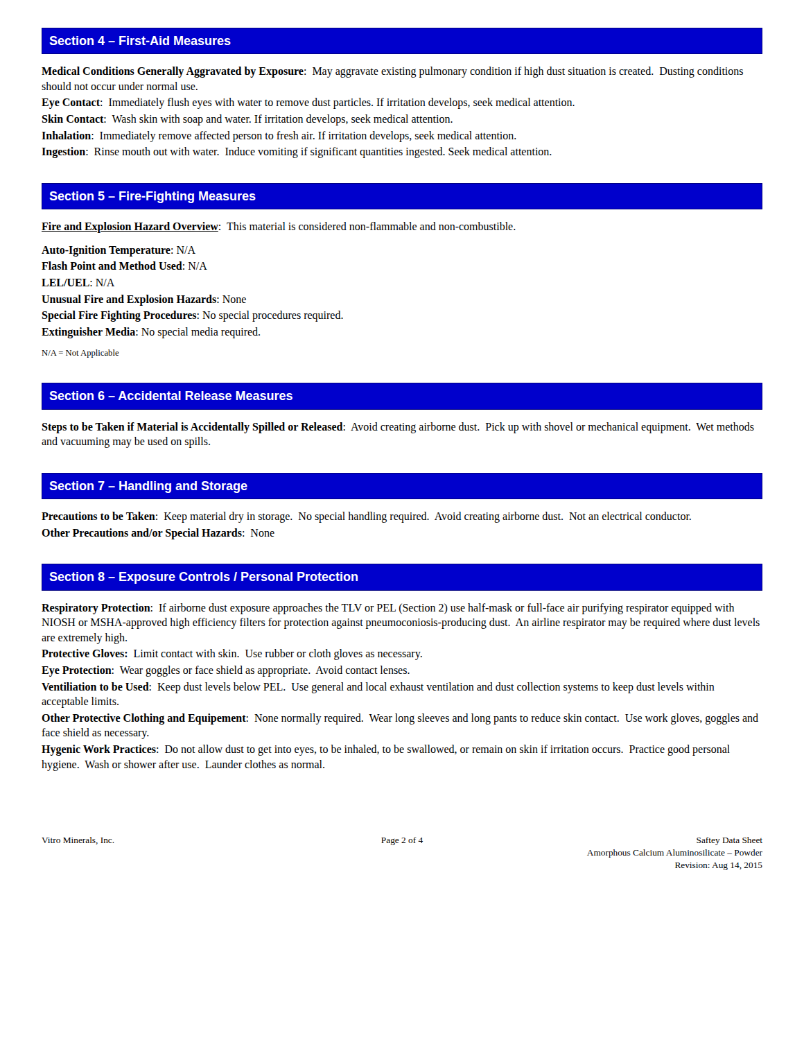Section 4 – First-Aid Measures
Medical Conditions Generally Aggravated by Exposure: May aggravate existing pulmonary condition if high dust situation is created. Dusting conditions should not occur under normal use.
Eye Contact: Immediately flush eyes with water to remove dust particles. If irritation develops, seek medical attention.
Skin Contact: Wash skin with soap and water. If irritation develops, seek medical attention.
Inhalation: Immediately remove affected person to fresh air. If irritation develops, seek medical attention.
Ingestion: Rinse mouth out with water. Induce vomiting if significant quantities ingested. Seek medical attention.
Section 5 – Fire-Fighting Measures
Fire and Explosion Hazard Overview: This material is considered non-flammable and non-combustible.
Auto-Ignition Temperature: N/A
Flash Point and Method Used: N/A
LEL/UEL: N/A
Unusual Fire and Explosion Hazards: None
Special Fire Fighting Procedures: No special procedures required.
Extinguisher Media: No special media required.
N/A = Not Applicable
Section 6 – Accidental Release Measures
Steps to be Taken if Material is Accidentally Spilled or Released: Avoid creating airborne dust. Pick up with shovel or mechanical equipment. Wet methods and vacuuming may be used on spills.
Section 7 – Handling and Storage
Precautions to be Taken: Keep material dry in storage. No special handling required. Avoid creating airborne dust. Not an electrical conductor.
Other Precautions and/or Special Hazards: None
Section 8 – Exposure Controls / Personal Protection
Respiratory Protection: If airborne dust exposure approaches the TLV or PEL (Section 2) use half-mask or full-face air purifying respirator equipped with NIOSH or MSHA-approved high efficiency filters for protection against pneumoconiosis-producing dust. An airline respirator may be required where dust levels are extremely high.
Protective Gloves: Limit contact with skin. Use rubber or cloth gloves as necessary.
Eye Protection: Wear goggles or face shield as appropriate. Avoid contact lenses.
Ventiliation to be Used: Keep dust levels below PEL. Use general and local exhaust ventilation and dust collection systems to keep dust levels within acceptable limits.
Other Protective Clothing and Equipement: None normally required. Wear long sleeves and long pants to reduce skin contact. Use work gloves, goggles and face shield as necessary.
Hygenic Work Practices: Do not allow dust to get into eyes, to be inhaled, to be swallowed, or remain on skin if irritation occurs. Practice good personal hygiene. Wash or shower after use. Launder clothes as normal.
| Vitro Minerals, Inc. | Page 2 of 4 | Saftey Data Sheet Amorphous Calcium Aluminosilicate – Powder Revision: Aug 14, 2015 |